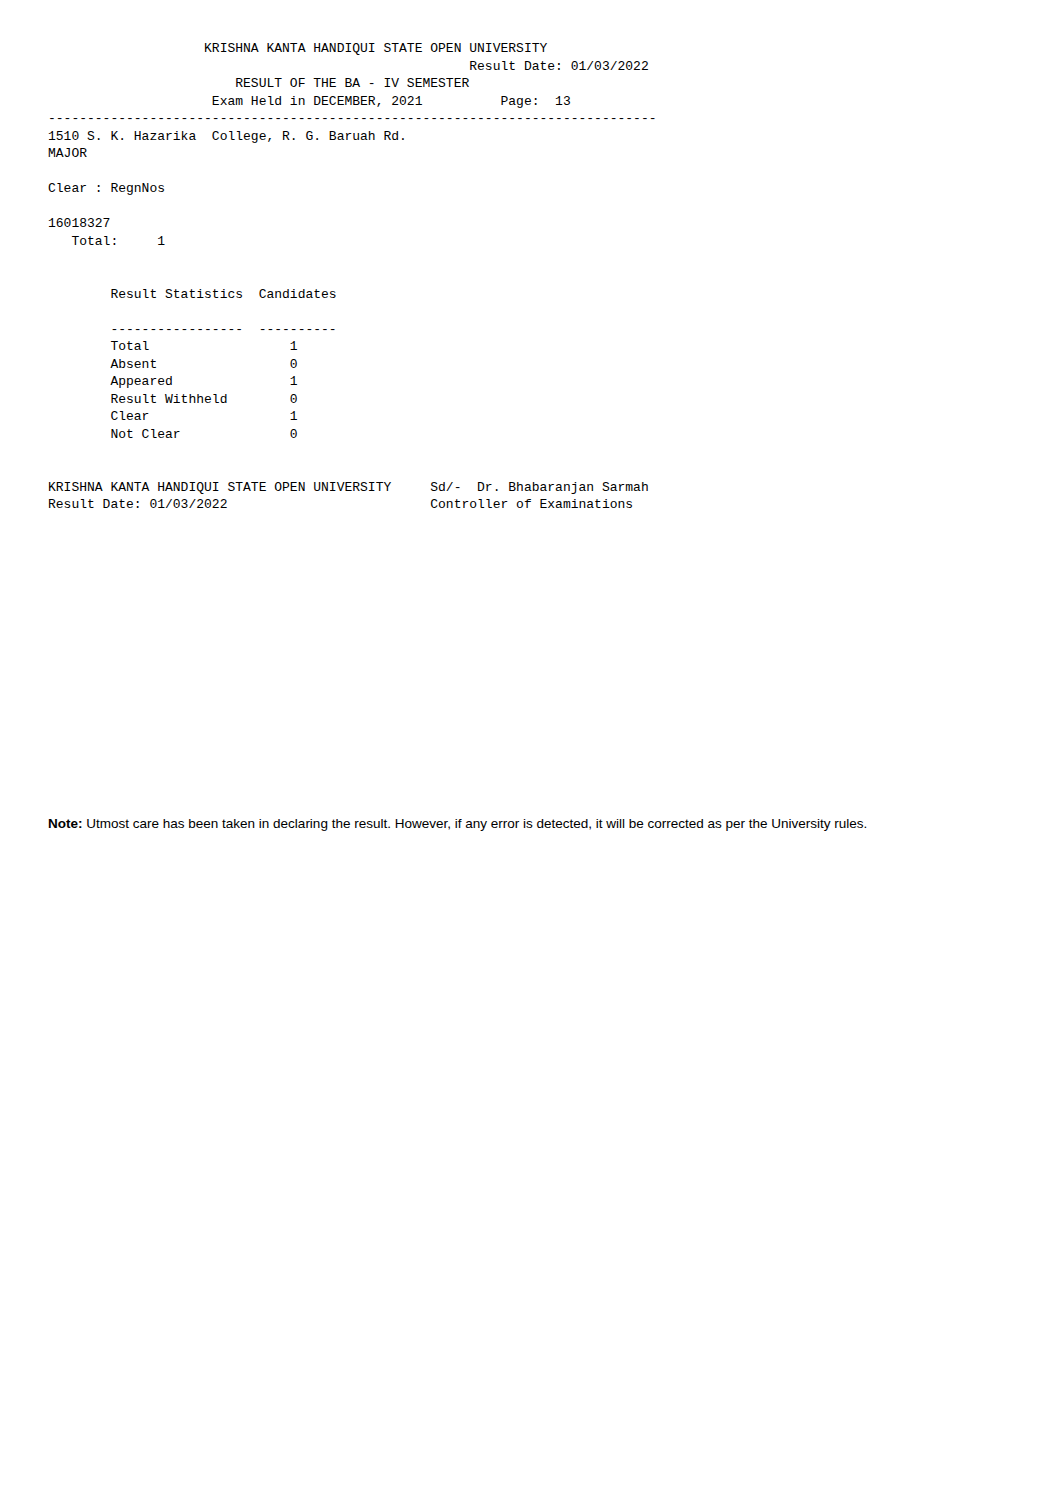KRISHNA KANTA HANDIQUI STATE OPEN UNIVERSITY
                                                      Result Date: 01/03/2022
                        RESULT OF THE BA - IV SEMESTER
                     Exam Held in DECEMBER, 2021          Page:  13
------------------------------------------------------------------------------
1510 S. K. Hazarika  College, R. G. Baruah Rd.
MAJOR

Clear : RegnNos

16018327
   Total:     1


        Result Statistics  Candidates

        -----------------  ----------
        Total                  1
        Absent                 0
        Appeared               1
        Result Withheld        0
        Clear                  1
        Not Clear              0


KRISHNA KANTA HANDIQUI STATE OPEN UNIVERSITY     Sd/-  Dr. Bhabaranjan Sarmah
Result Date: 01/03/2022                          Controller of Examinations
Note: Utmost care has been taken in declaring the result. However, if any error is detected, it will be corrected as per the University rules.